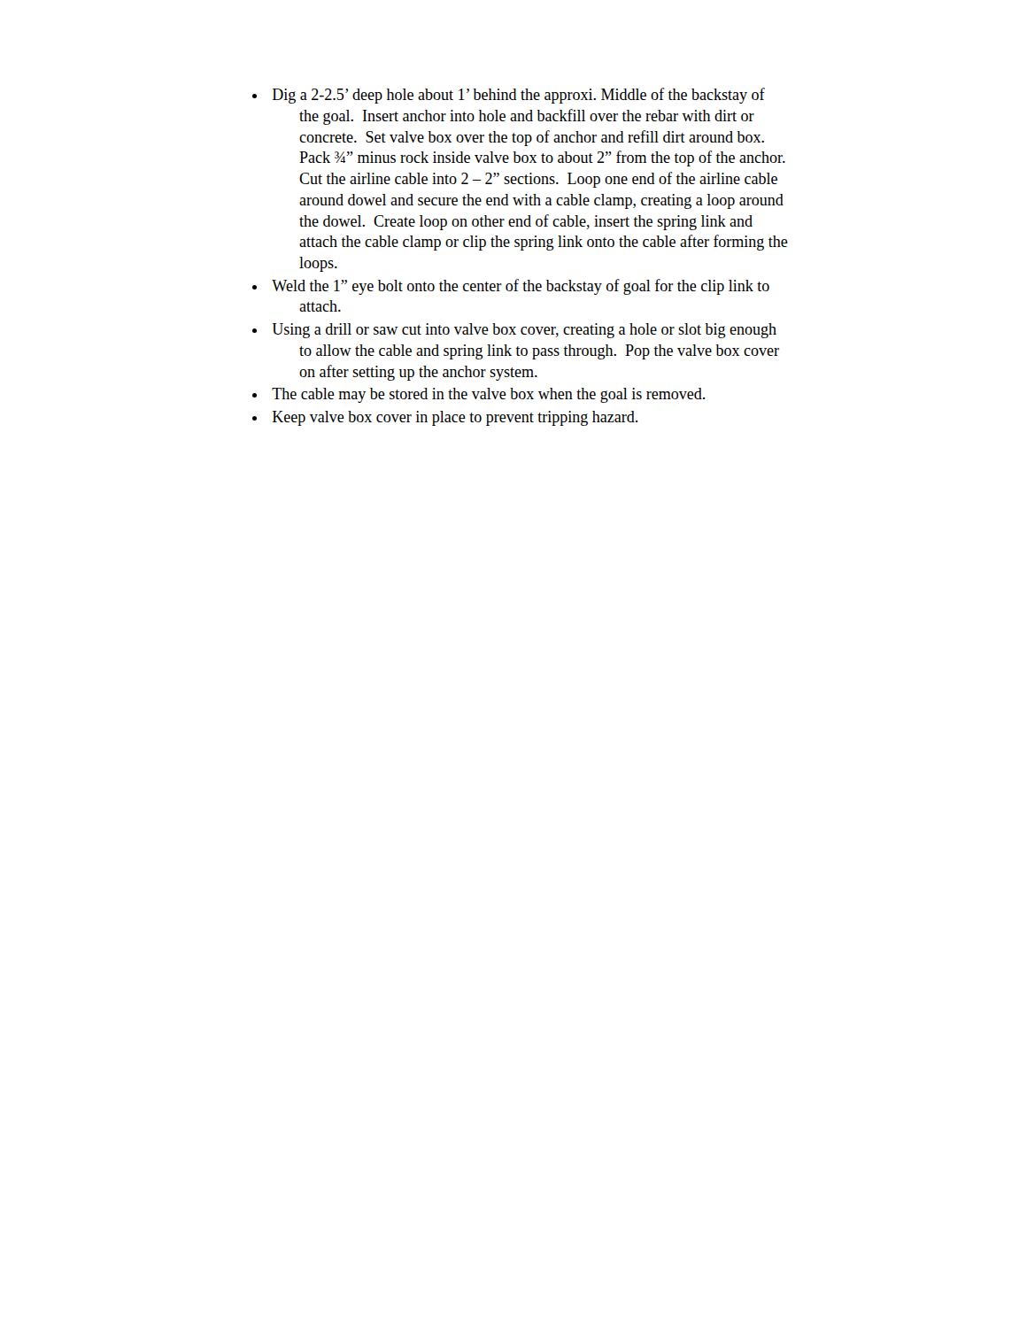Dig a 2-2.5’ deep hole about 1’ behind the approxi. Middle of the backstay of the goal. Insert anchor into hole and backfill over the rebar with dirt or concrete. Set valve box over the top of anchor and refill dirt around box. Pack ¾” minus rock inside valve box to about 2” from the top of the anchor. Cut the airline cable into 2 – 2” sections. Loop one end of the airline cable around dowel and secure the end with a cable clamp, creating a loop around the dowel. Create loop on other end of cable, insert the spring link and attach the cable clamp or clip the spring link onto the cable after forming the loops.
Weld the 1” eye bolt onto the center of the backstay of goal for the clip link to attach.
Using a drill or saw cut into valve box cover, creating a hole or slot big enough to allow the cable and spring link to pass through. Pop the valve box cover on after setting up the anchor system.
The cable may be stored in the valve box when the goal is removed.
Keep valve box cover in place to prevent tripping hazard.